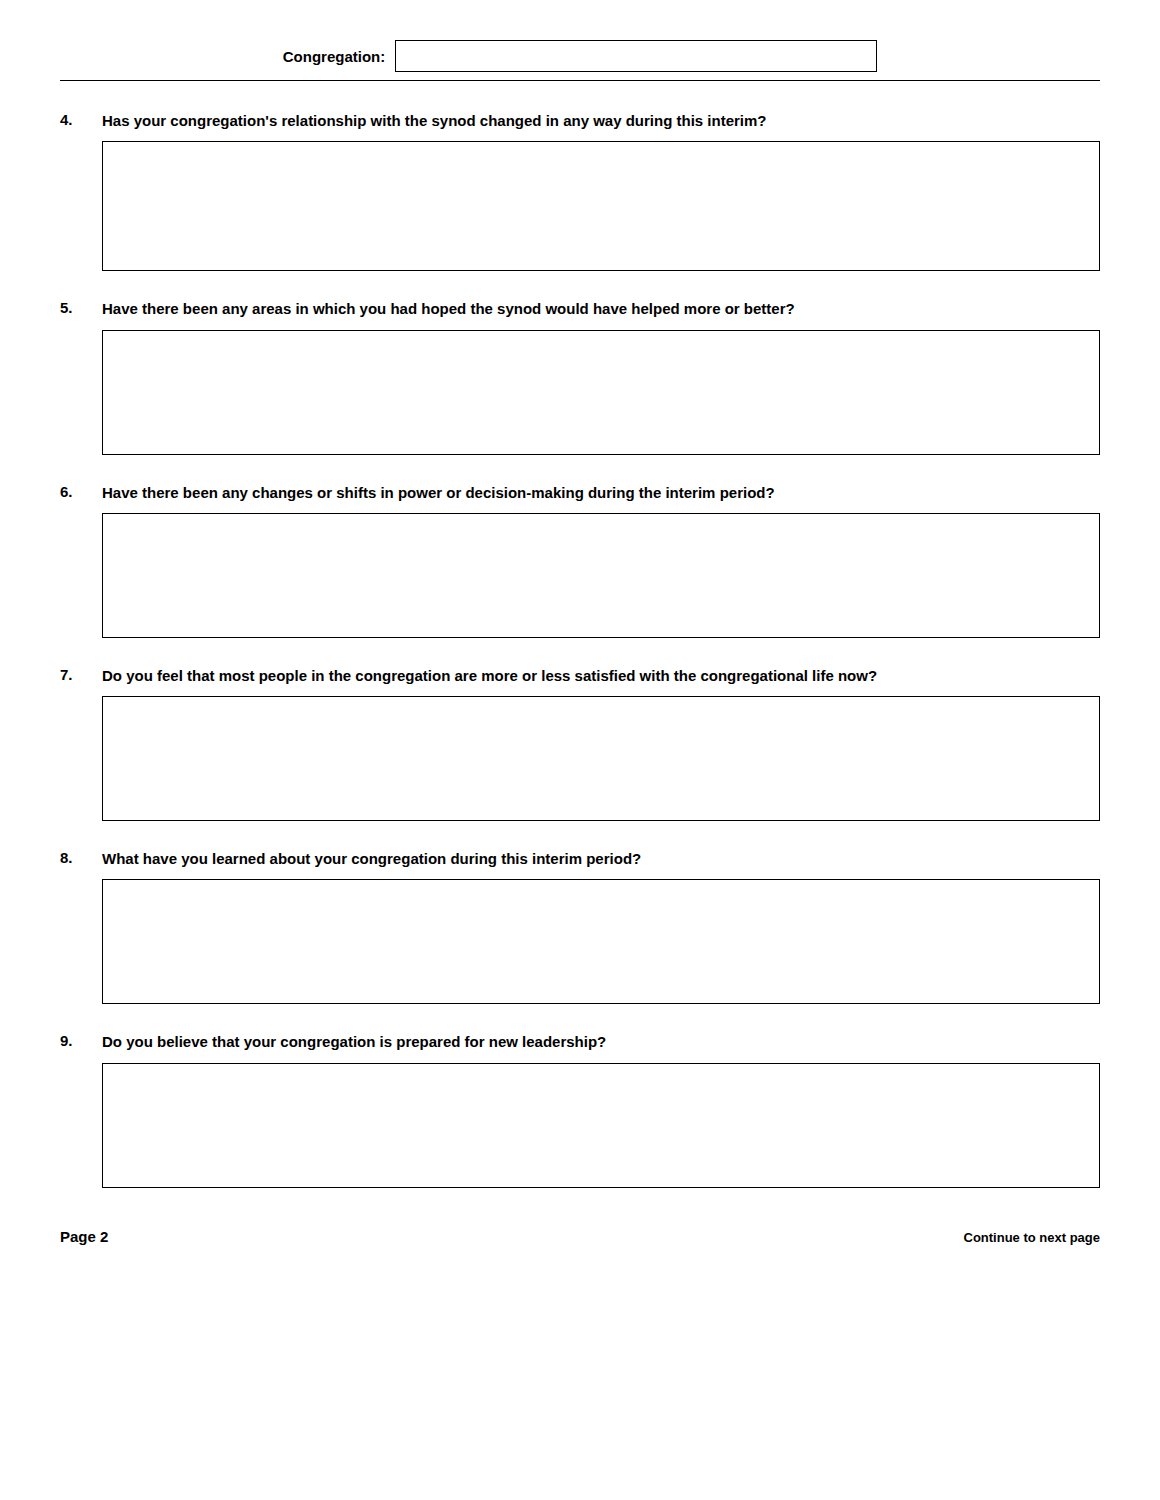Congregation:
Has your congregation's relationship with the synod changed in any way during this interim?
Have there been any areas in which you had hoped the synod would have helped more or better?
Have there been any changes or shifts in power or decision-making during the interim period?
Do you feel that most people in the congregation are more or less satisfied with the congregational life now?
What have you learned about your congregation during this interim period?
Do you believe that your congregation is prepared for new leadership?
Page 2 Continue to next page